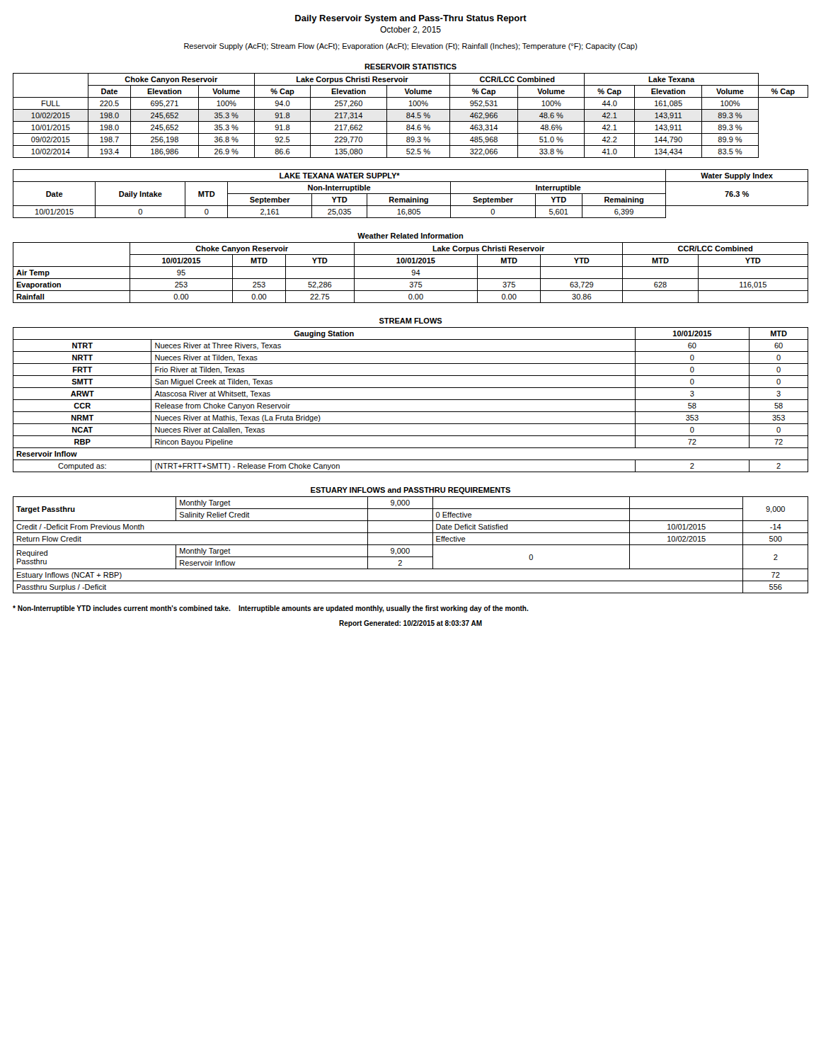Daily Reservoir System and Pass-Thru Status Report
October 2, 2015
Reservoir Supply (AcFt); Stream Flow (AcFt); Evaporation (AcFt); Elevation (Ft); Rainfall (Inches); Temperature (°F); Capacity (Cap)
RESERVOIR STATISTICS
| | Choke Canyon Reservoir | Lake Corpus Christi Reservoir | CCR/LCC Combined | Lake Texana |
| --- | --- | --- | --- | --- |
| Date | Elevation | Volume | % Cap | Elevation | Volume | % Cap | Volume | % Cap | Elevation | Volume | % Cap |
| FULL | 220.5 | 695,271 | 100% | 94.0 | 257,260 | 100% | 952,531 | 100% | 44.0 | 161,085 | 100% |
| 10/02/2015 | 198.0 | 245,652 | 35.3 % | 91.8 | 217,314 | 84.5 % | 462,966 | 48.6 % | 42.1 | 143,911 | 89.3 % |
| 10/01/2015 | 198.0 | 245,652 | 35.3 % | 91.8 | 217,662 | 84.6 % | 463,314 | 48.6% | 42.1 | 143,911 | 89.3 % |
| 09/02/2015 | 198.7 | 256,198 | 36.8 % | 92.5 | 229,770 | 89.3 % | 485,968 | 51.0 % | 42.2 | 144,790 | 89.9 % |
| 10/02/2014 | 193.4 | 186,986 | 26.9 % | 86.6 | 135,080 | 52.5 % | 322,066 | 33.8 % | 41.0 | 134,434 | 83.5 % |
| LAKE TEXANA WATER SUPPLY* | Water Supply Index |
| --- | --- |
| Date | Daily Intake | MTD | Non-Interruptible | Interruptible | 76.3 % |
| September | YTD | Remaining | September | YTD | Remaining |
| 10/01/2015 | 0 | 0 | 2,161 | 25,035 | 16,805 | 0 | 5,601 | 6,399 |
Weather Related Information
| | Choke Canyon Reservoir | Lake Corpus Christi Reservoir | CCR/LCC Combined |
| --- | --- | --- | --- |
| 10/01/2015 | MTD | YTD | 10/01/2015 | MTD | YTD | MTD | YTD |
| Air Temp | 95 | | | 94 | | | | |
| Evaporation | 253 | 253 | 52,286 | 375 | 375 | 63,729 | 628 | 116,015 |
| Rainfall | 0.00 | 0.00 | 22.75 | 0.00 | 0.00 | 30.86 | | |
STREAM FLOWS
| Gauging Station | 10/01/2015 | MTD |
| --- | --- | --- |
| NTRT | Nueces River at Three Rivers, Texas | 60 | 60 |
| NRTT | Nueces River at Tilden, Texas | 0 | 0 |
| FRTT | Frio River at Tilden, Texas | 0 | 0 |
| SMTT | San Miguel Creek at Tilden, Texas | 0 | 0 |
| ARWT | Atascosa River at Whitsett, Texas | 3 | 3 |
| CCR | Release from Choke Canyon Reservoir | 58 | 58 |
| NRMT | Nueces River at Mathis, Texas (La Fruta Bridge) | 353 | 353 |
| NCAT | Nueces River at Calallen, Texas | 0 | 0 |
| RBP | Rincon Bayou Pipeline | 72 | 72 |
| Reservoir Inflow |
| Computed as: | (NTRT+FRTT+SMTT) - Release From Choke Canyon | 2 | 2 |
ESTUARY INFLOWS and PASSTHRU REQUIREMENTS
| Target Passthru | Monthly Target | 9,000 | | | 9,000 |
| Salinity Relief Credit | | 0 Effective | |
| Credit / -Deficit From Previous Month | | Date Deficit Satisfied | 10/01/2015 | -14 |
| Return Flow Credit | | Effective | 10/02/2015 | 500 |
| Required Passthru | Monthly Target | 9,000 | 0 | | 2 |
| Reservoir Inflow | 2 |
| Estuary Inflows (NCAT + RBP) | 72 |
| Passthru Surplus / -Deficit | 556 |
* Non-Interruptible YTD includes current month's combined take. Interruptible amounts are updated monthly, usually the first working day of the month.
Report Generated: 10/2/2015 at 8:03:37 AM